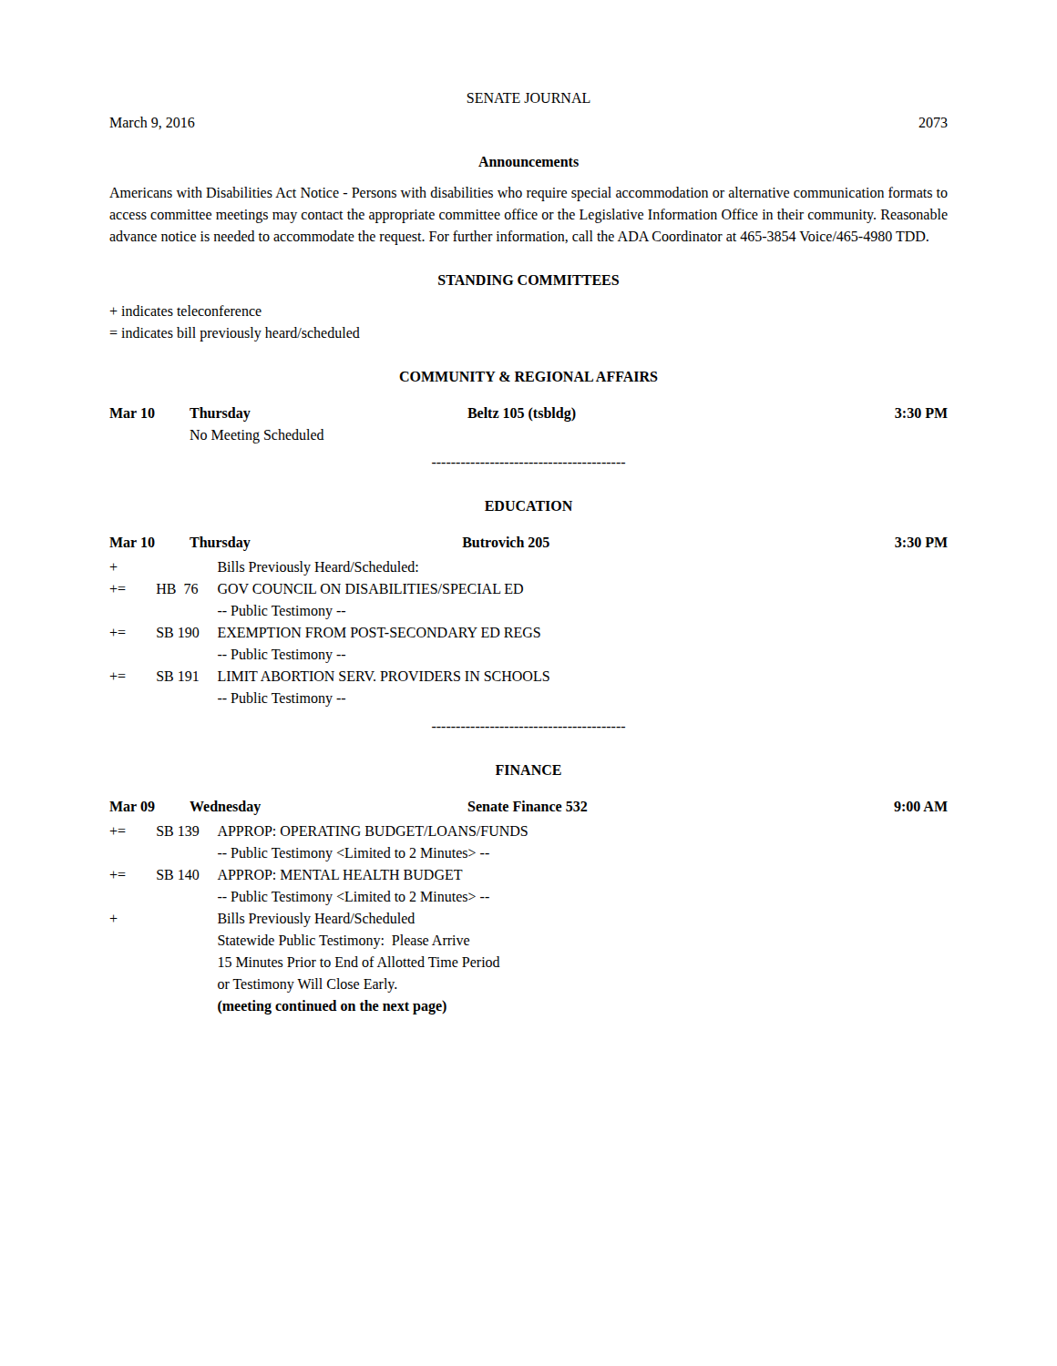SENATE JOURNAL
March 9, 2016 2073
Announcements
Americans with Disabilities Act Notice - Persons with disabilities who require special accommodation or alternative communication formats to access committee meetings may contact the appropriate committee office or the Legislative Information Office in their community. Reasonable advance notice is needed to accommodate the request. For further information, call the ADA Coordinator at 465-3854 Voice/465-4980 TDD.
STANDING COMMITTEES
+ indicates teleconference
= indicates bill previously heard/scheduled
COMMUNITY & REGIONAL AFFAIRS
| Mar 10 | Thursday | Beltz 105 (tsbldg) | 3:30 PM |
| | No Meeting Scheduled |
----------------------------------------
EDUCATION
| Mar 10 | Thursday | Butrovich 205 | 3:30 PM |
| + | | Bills Previously Heard/Scheduled: |
| += | HB 76 | GOV COUNCIL ON DISABILITIES/SPECIAL ED |
| | | -- Public Testimony -- |
| += | SB 190 | EXEMPTION FROM POST-SECONDARY ED REGS |
| | | -- Public Testimony -- |
| += | SB 191 | LIMIT ABORTION SERV. PROVIDERS IN SCHOOLS |
| | | -- Public Testimony -- |
----------------------------------------
FINANCE
| Mar 09 | Wednesday | Senate Finance 532 | 9:00 AM |
| += | SB 139 | APPROP: OPERATING BUDGET/LOANS/FUNDS |
| | | -- Public Testimony <Limited to 2 Minutes> -- |
| += | SB 140 | APPROP: MENTAL HEALTH BUDGET |
| | | -- Public Testimony <Limited to 2 Minutes> -- |
| + | | Bills Previously Heard/Scheduled |
| | | Statewide Public Testimony: Please Arrive |
| | | 15 Minutes Prior to End of Allotted Time Period |
| | | or Testimony Will Close Early. |
| | | (meeting continued on the next page) |